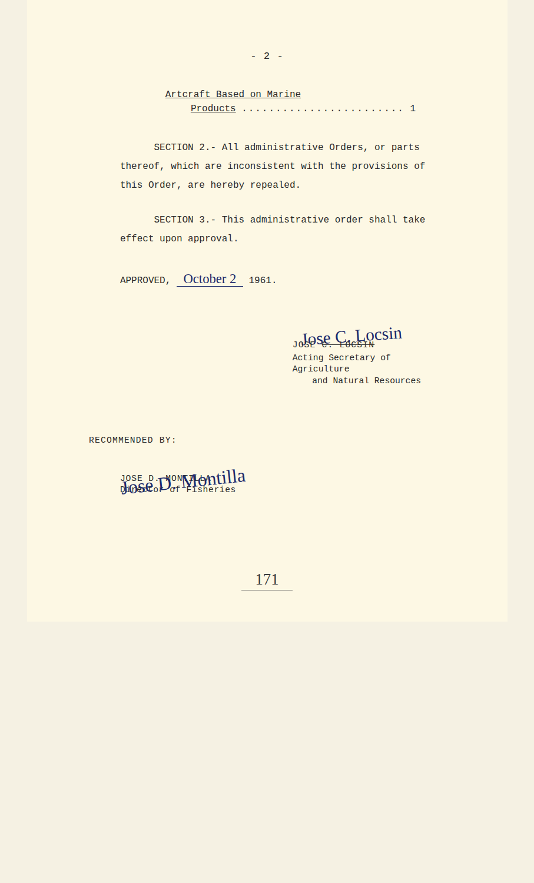- 2 -
Artcraft Based on Marine
Products ........................ 1
SECTION 2.- All administrative Orders, or parts thereof, which are inconsistent with the provisions of this Order, are hereby repealed.
SECTION 3.- This administrative order shall take effect upon approval.
APPROVED, October 2 1961.
Jose C. Locsin
JOSE C. LOCSIN
Acting Secretary of Agriculture and Natural Resources
RECOMMENDED BY:
Jose D. Montilla
JOSE D. MONTILLA
Director of Fisheries
171